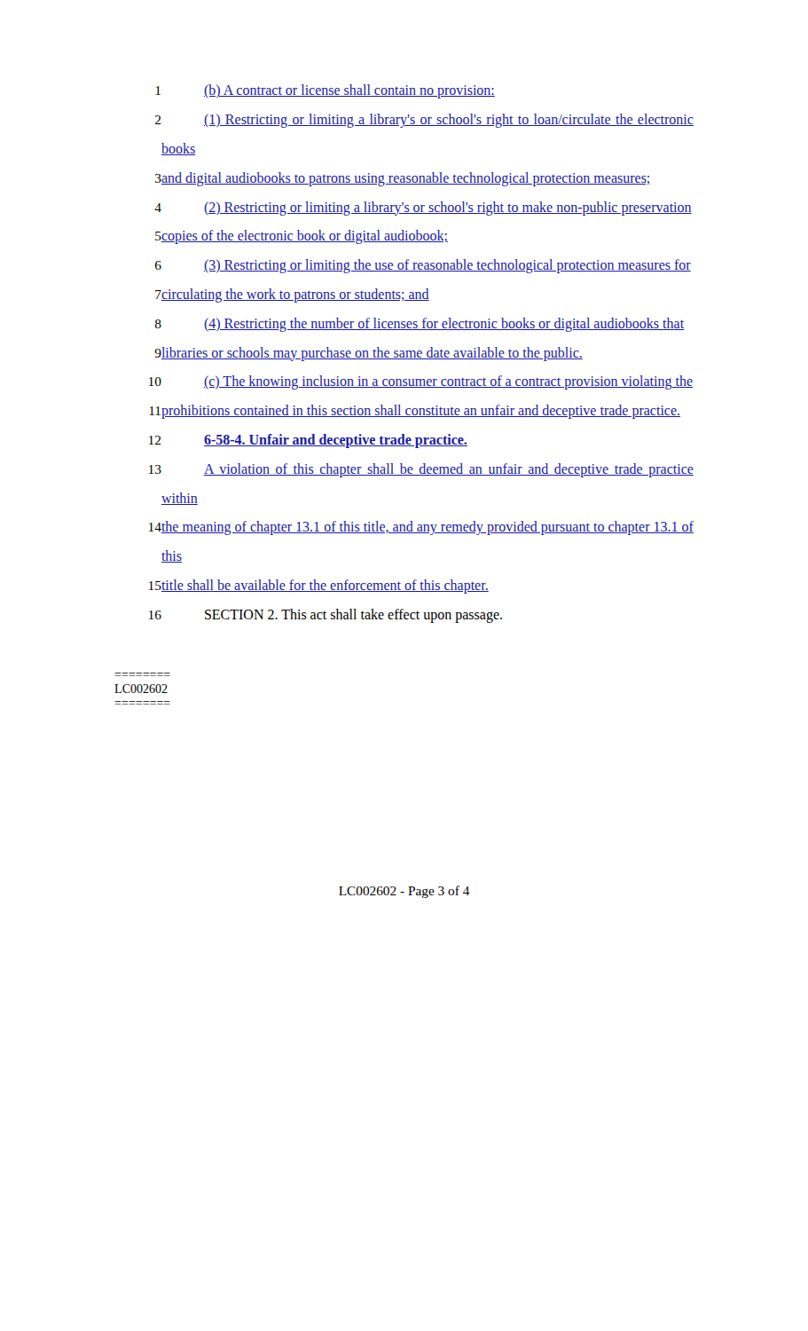| 1 | (b) A contract or license shall contain no provision: |
| 2 | (1) Restricting or limiting a library's or school's right to loan/circulate the electronic books |
| 3 | and digital audiobooks to patrons using reasonable technological protection measures; |
| 4 | (2) Restricting or limiting a library's or school's right to make non-public preservation |
| 5 | copies of the electronic book or digital audiobook; |
| 6 | (3) Restricting or limiting the use of reasonable technological protection measures for |
| 7 | circulating the work to patrons or students; and |
| 8 | (4) Restricting the number of licenses for electronic books or digital audiobooks that |
| 9 | libraries or schools may purchase on the same date available to the public. |
| 10 | (c) The knowing inclusion in a consumer contract of a contract provision violating the |
| 11 | prohibitions contained in this section shall constitute an unfair and deceptive trade practice. |
| 12 | 6-58-4. Unfair and deceptive trade practice. |
| 13 | A violation of this chapter shall be deemed an unfair and deceptive trade practice within |
| 14 | the meaning of chapter 13.1 of this title, and any remedy provided pursuant to chapter 13.1 of this |
| 15 | title shall be available for the enforcement of this chapter. |
| 16 | SECTION 2. This act shall take effect upon passage. |
========
LC002602
========
LC002602 - Page 3 of 4